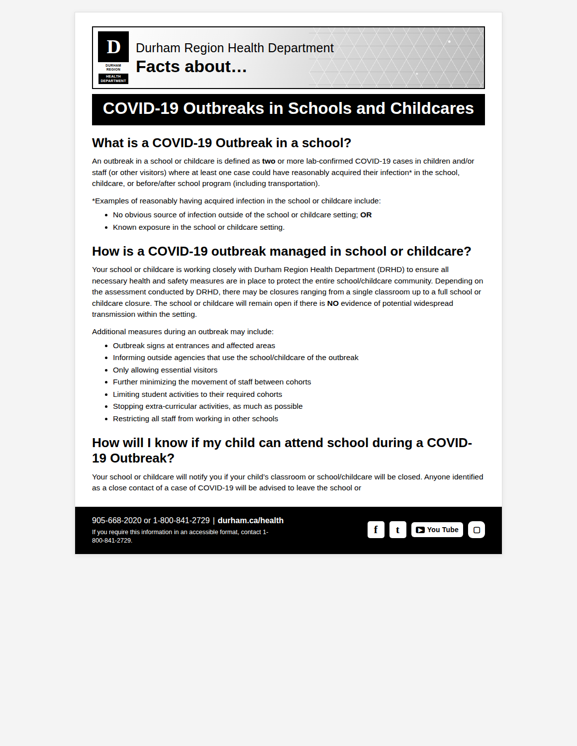D
DURHAM
REGION
HEALTH
DEPARTMENT
Durham Region Health Department Facts about…
COVID-19 Outbreaks in Schools and Childcares
What is a COVID-19 Outbreak in a school?
An outbreak in a school or childcare is defined as two or more lab-confirmed COVID-19 cases in children and/or staff (or other visitors) where at least one case could have reasonably acquired their infection* in the school, childcare, or before/after school program (including transportation).
*Examples of reasonably having acquired infection in the school or childcare include:
No obvious source of infection outside of the school or childcare setting; OR
Known exposure in the school or childcare setting.
How is a COVID-19 outbreak managed in school or childcare?
Your school or childcare is working closely with Durham Region Health Department (DRHD) to ensure all necessary health and safety measures are in place to protect the entire school/childcare community. Depending on the assessment conducted by DRHD, there may be closures ranging from a single classroom up to a full school or childcare closure. The school or childcare will remain open if there is NO evidence of potential widespread transmission within the setting.
Additional measures during an outbreak may include:
Outbreak signs at entrances and affected areas
Informing outside agencies that use the school/childcare of the outbreak
Only allowing essential visitors
Further minimizing the movement of staff between cohorts
Limiting student activities to their required cohorts
Stopping extra-curricular activities, as much as possible
Restricting all staff from working in other schools
How will I know if my child can attend school during a COVID-19 Outbreak?
Your school or childcare will notify you if your child’s classroom or school/childcare will be closed. Anyone identified as a close contact of a case of COVID-19 will be advised to leave the school or
905-668-2020 or 1-800-841-2729|durham.ca/health
If you require this information in an accessible format, contact 1-800-841-2729.
f t ▶You Tube ▢